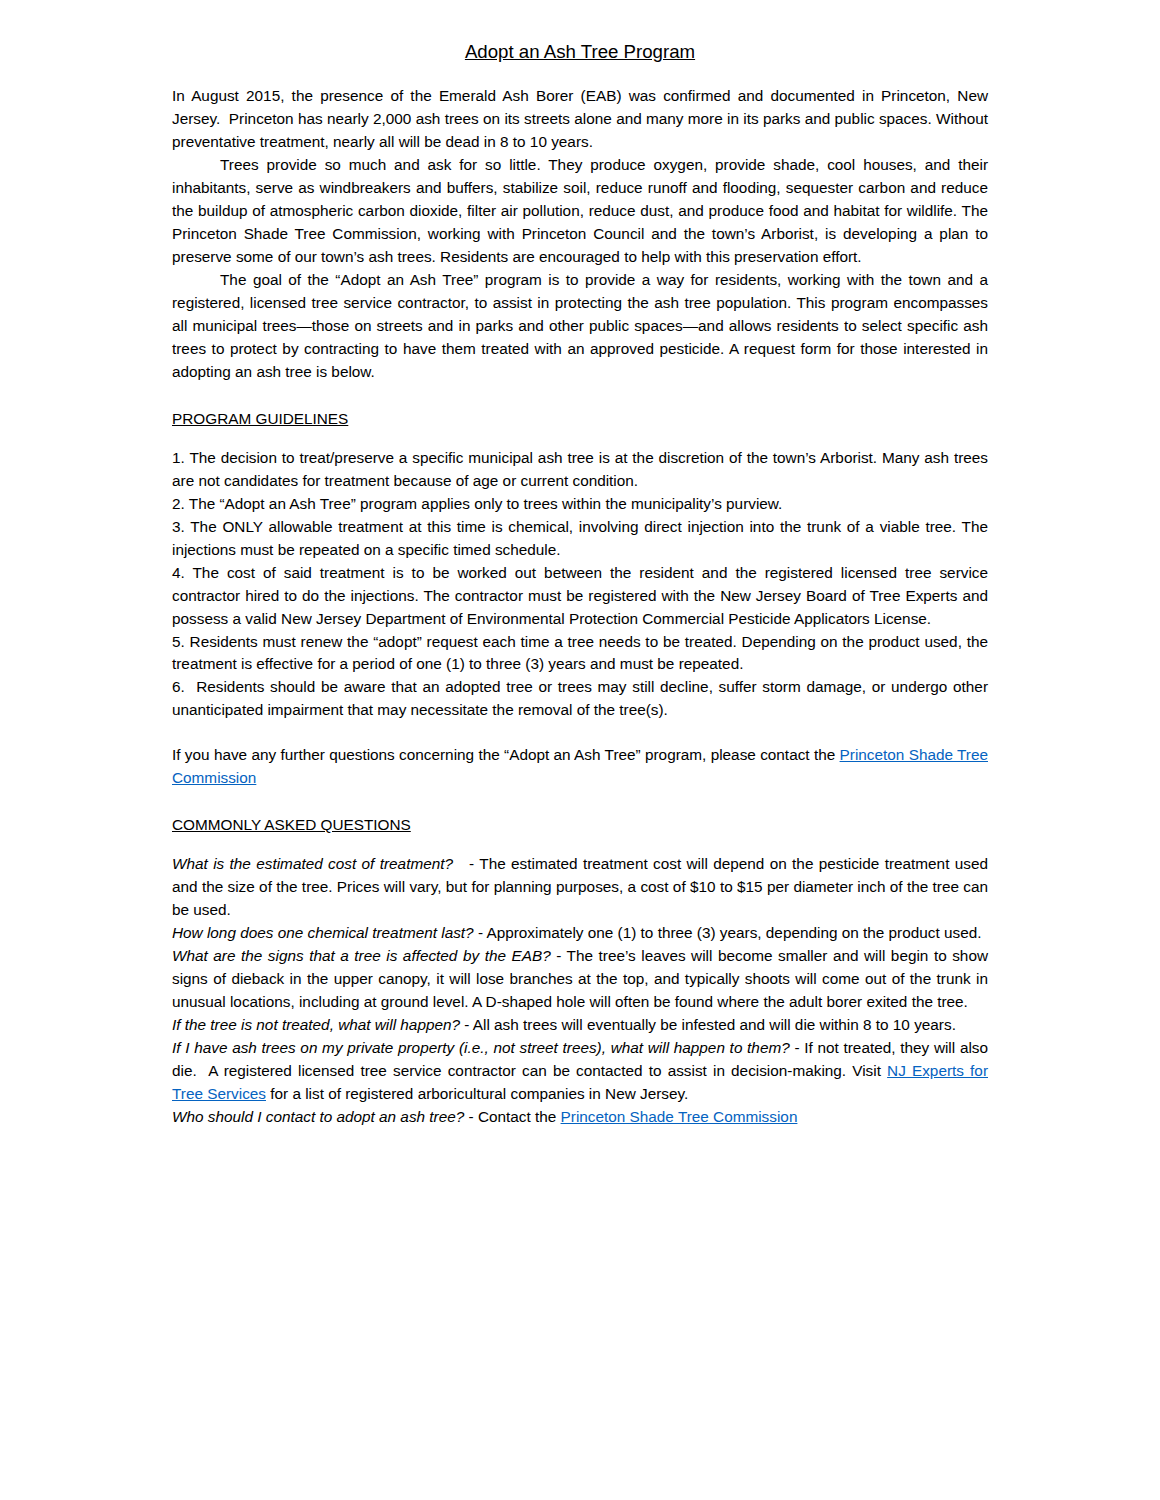Adopt an Ash Tree Program
In August 2015, the presence of the Emerald Ash Borer (EAB) was confirmed and documented in Princeton, New Jersey. Princeton has nearly 2,000 ash trees on its streets alone and many more in its parks and public spaces. Without preventative treatment, nearly all will be dead in 8 to 10 years.
Trees provide so much and ask for so little. They produce oxygen, provide shade, cool houses, and their inhabitants, serve as windbreakers and buffers, stabilize soil, reduce runoff and flooding, sequester carbon and reduce the buildup of atmospheric carbon dioxide, filter air pollution, reduce dust, and produce food and habitat for wildlife. The Princeton Shade Tree Commission, working with Princeton Council and the town’s Arborist, is developing a plan to preserve some of our town’s ash trees. Residents are encouraged to help with this preservation effort.
The goal of the “Adopt an Ash Tree” program is to provide a way for residents, working with the town and a registered, licensed tree service contractor, to assist in protecting the ash tree population. This program encompasses all municipal trees—those on streets and in parks and other public spaces—and allows residents to select specific ash trees to protect by contracting to have them treated with an approved pesticide. A request form for those interested in adopting an ash tree is below.
PROGRAM GUIDELINES
1. The decision to treat/preserve a specific municipal ash tree is at the discretion of the town’s Arborist. Many ash trees are not candidates for treatment because of age or current condition.
2. The “Adopt an Ash Tree” program applies only to trees within the municipality’s purview.
3. The ONLY allowable treatment at this time is chemical, involving direct injection into the trunk of a viable tree. The injections must be repeated on a specific timed schedule.
4. The cost of said treatment is to be worked out between the resident and the registered licensed tree service contractor hired to do the injections. The contractor must be registered with the New Jersey Board of Tree Experts and possess a valid New Jersey Department of Environmental Protection Commercial Pesticide Applicators License.
5. Residents must renew the “adopt” request each time a tree needs to be treated. Depending on the product used, the treatment is effective for a period of one (1) to three (3) years and must be repeated.
6. Residents should be aware that an adopted tree or trees may still decline, suffer storm damage, or undergo other unanticipated impairment that may necessitate the removal of the tree(s).
If you have any further questions concerning the “Adopt an Ash Tree” program, please contact the Princeton Shade Tree Commission
COMMONLY ASKED QUESTIONS
What is the estimated cost of treatment?
- The estimated treatment cost will depend on the pesticide treatment used and the size of the tree. Prices will vary, but for planning purposes, a cost of $10 to $15 per diameter inch of the tree can be used.
How long does one chemical treatment last?
- Approximately one (1) to three (3) years, depending on the product used.
What are the signs that a tree is affected by the EAB?
- The tree’s leaves will become smaller and will begin to show signs of dieback in the upper canopy, it will lose branches at the top, and typically shoots will come out of the trunk in unusual locations, including at ground level. A D-shaped hole will often be found where the adult borer exited the tree.
If the tree is not treated, what will happen?
- All ash trees will eventually be infested and will die within 8 to 10 years.
If I have ash trees on my private property (i.e., not street trees), what will happen to them?
- If not treated, they will also die. A registered licensed tree service contractor can be contacted to assist in decision-making. Visit NJ Experts for Tree Services for a list of registered arboricultural companies in New Jersey.
Who should I contact to adopt an ash tree?
- Contact the Princeton Shade Tree Commission